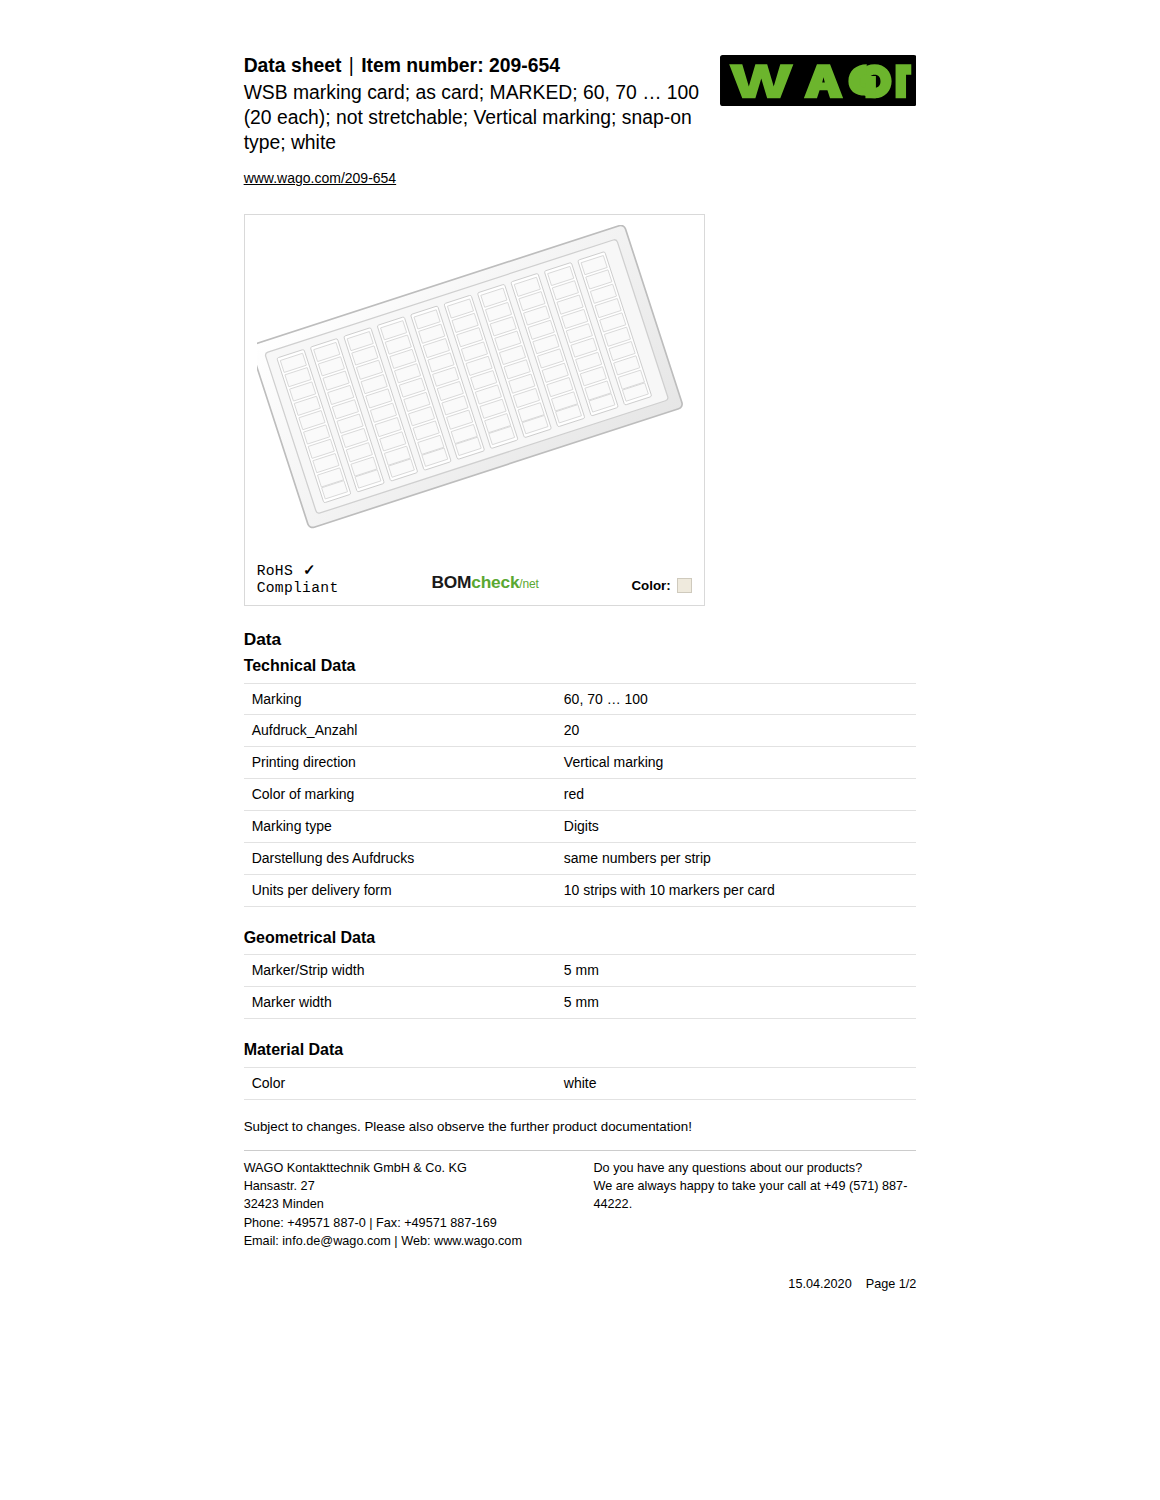Data sheet | Item number: 209-654
WSB marking card; as card; MARKED; 60, 70 … 100 (20 each); not stretchable; Vertical marking; snap-on type; white
www.wago.com/209-654
RoHS✓
Compliant
BOMcheck/net
Color:
Data
Technical Data
| Marking | 60, 70 … 100 |
| Aufdruck_Anzahl | 20 |
| Printing direction | Vertical marking |
| Color of marking | red |
| Marking type | Digits |
| Darstellung des Aufdrucks | same numbers per strip |
| Units per delivery form | 10 strips with 10 markers per card |
Geometrical Data
| Marker/Strip width | 5 mm |
| Marker width | 5 mm |
Material Data
| Color | white |
Subject to changes. Please also observe the further product documentation!
WAGO Kontakttechnik GmbH & Co. KG
Hansastr. 27
32423 Minden
Phone: +49571 887-0 | Fax: +49571 887-169
Email: info.de@wago.com | Web: www.wago.com
Do you have any questions about our products?
We are always happy to take your call at +49 (571) 887-44222.
15.04.2020 Page 1/2